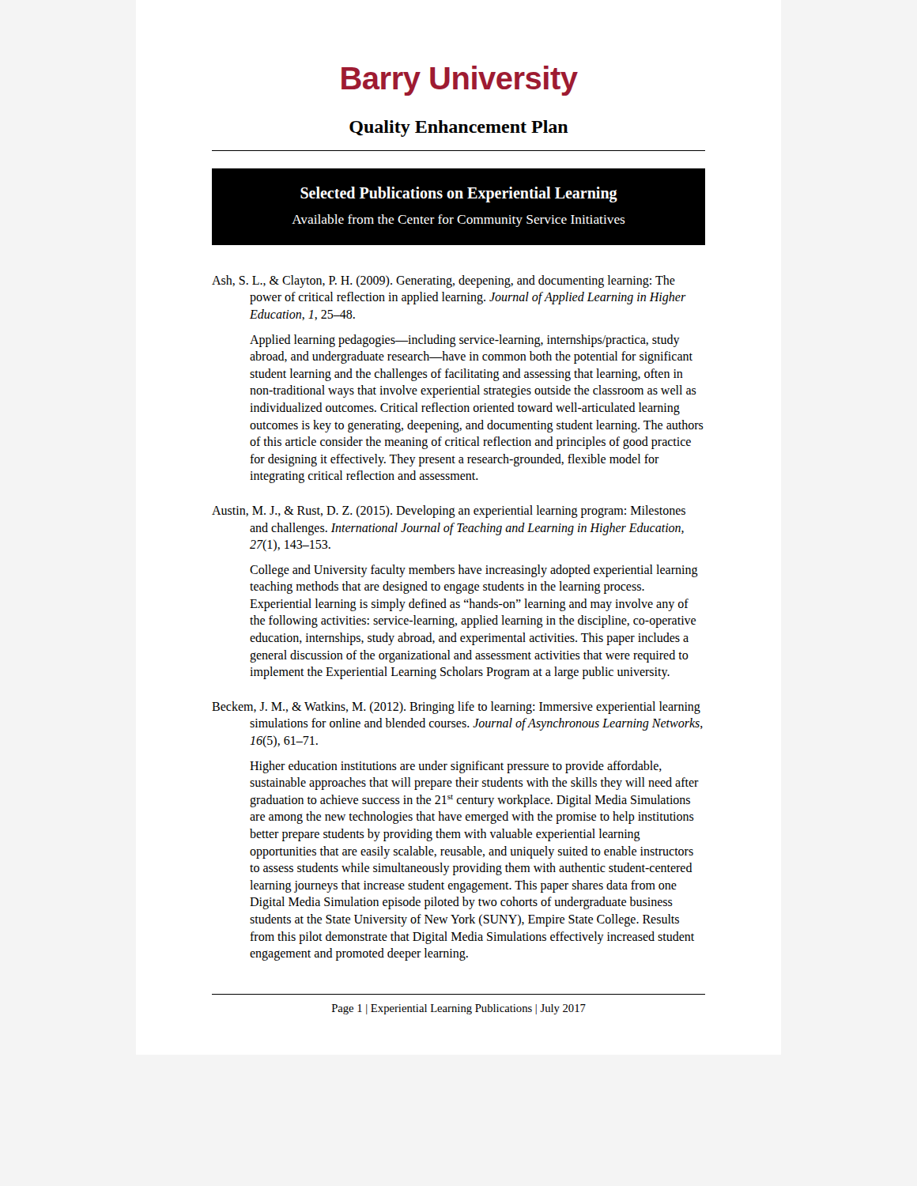Barry University
Quality Enhancement Plan
Selected Publications on Experiential Learning
Available from the Center for Community Service Initiatives
Ash, S. L., & Clayton, P. H. (2009). Generating, deepening, and documenting learning: The power of critical reflection in applied learning. Journal of Applied Learning in Higher Education, 1, 25–48.
Applied learning pedagogies—including service-learning, internships/practica, study abroad, and undergraduate research—have in common both the potential for significant student learning and the challenges of facilitating and assessing that learning, often in non-traditional ways that involve experiential strategies outside the classroom as well as individualized outcomes. Critical reflection oriented toward well-articulated learning outcomes is key to generating, deepening, and documenting student learning. The authors of this article consider the meaning of critical reflection and principles of good practice for designing it effectively. They present a research-grounded, flexible model for integrating critical reflection and assessment.
Austin, M. J., & Rust, D. Z. (2015). Developing an experiential learning program: Milestones and challenges. International Journal of Teaching and Learning in Higher Education, 27(1), 143–153.
College and University faculty members have increasingly adopted experiential learning teaching methods that are designed to engage students in the learning process. Experiential learning is simply defined as “hands-on” learning and may involve any of the following activities: service-learning, applied learning in the discipline, co-operative education, internships, study abroad, and experimental activities. This paper includes a general discussion of the organizational and assessment activities that were required to implement the Experiential Learning Scholars Program at a large public university.
Beckem, J. M., & Watkins, M. (2012). Bringing life to learning: Immersive experiential learning simulations for online and blended courses. Journal of Asynchronous Learning Networks, 16(5), 61–71.
Higher education institutions are under significant pressure to provide affordable, sustainable approaches that will prepare their students with the skills they will need after graduation to achieve success in the 21st century workplace. Digital Media Simulations are among the new technologies that have emerged with the promise to help institutions better prepare students by providing them with valuable experiential learning opportunities that are easily scalable, reusable, and uniquely suited to enable instructors to assess students while simultaneously providing them with authentic student-centered learning journeys that increase student engagement. This paper shares data from one Digital Media Simulation episode piloted by two cohorts of undergraduate business students at the State University of New York (SUNY), Empire State College. Results from this pilot demonstrate that Digital Media Simulations effectively increased student engagement and promoted deeper learning.
Page 1 | Experiential Learning Publications | July 2017